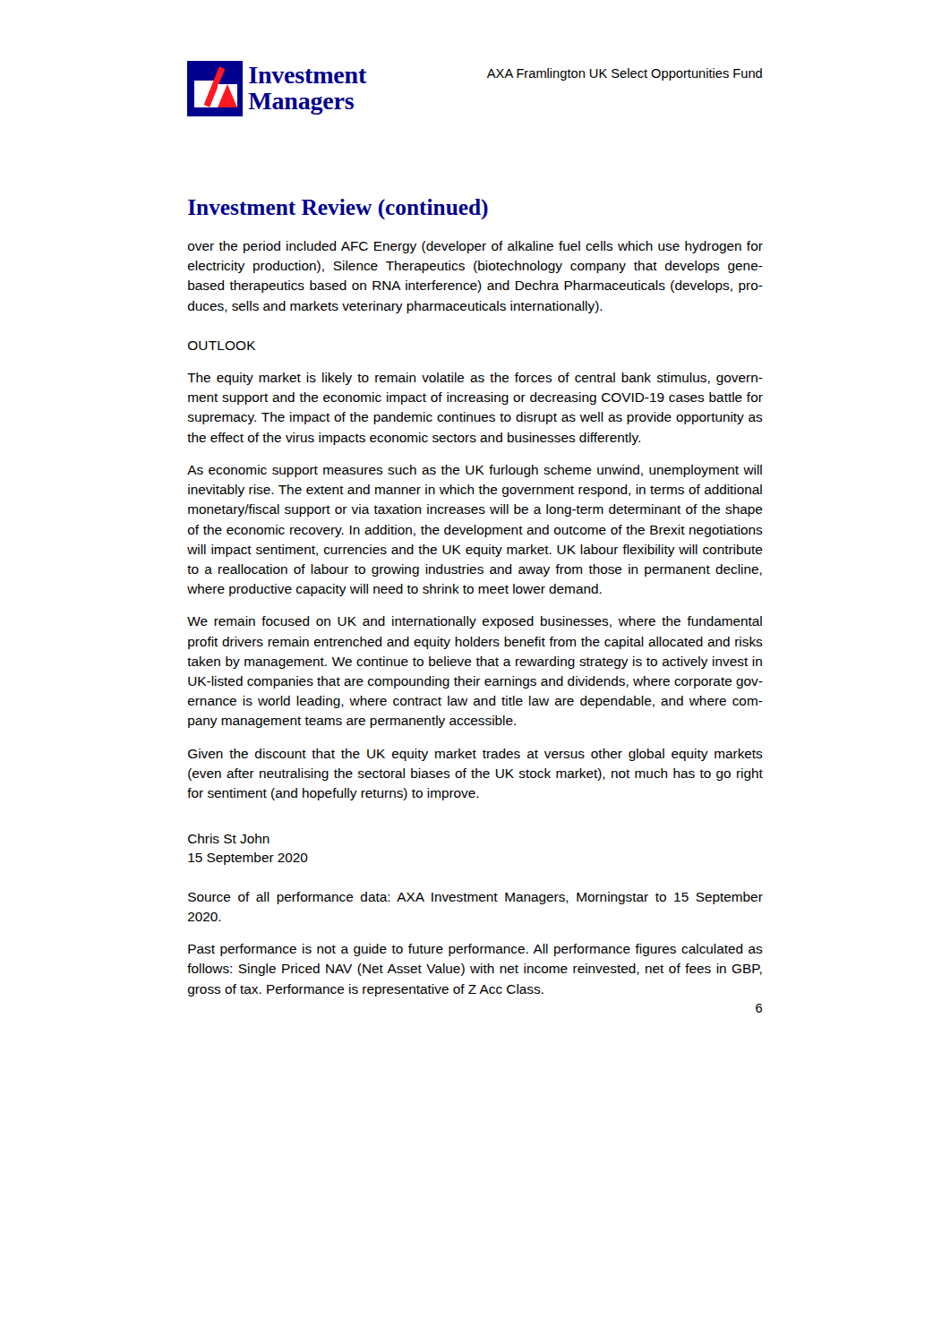Investment
Managers
AXA Framlington UK Select Opportunities Fund
Investment Review (continued)
over the period included AFC Energy (developer of alkaline fuel cells which use hydrogen for electricity production), Silence Therapeutics (biotechnology company that develops gene-based therapeutics based on RNA interference) and Dechra Pharmaceuticals (develops, produces, sells and markets veterinary pharmaceuticals internationally).
OUTLOOK
The equity market is likely to remain volatile as the forces of central bank stimulus, government support and the economic impact of increasing or decreasing COVID-19 cases battle for supremacy. The impact of the pandemic continues to disrupt as well as provide opportunity as the effect of the virus impacts economic sectors and businesses differently.
As economic support measures such as the UK furlough scheme unwind, unemployment will inevitably rise. The extent and manner in which the government respond, in terms of additional monetary/fiscal support or via taxation increases will be a long-term determinant of the shape of the economic recovery. In addition, the development and outcome of the Brexit negotiations will impact sentiment, currencies and the UK equity market. UK labour flexibility will contribute to a reallocation of labour to growing industries and away from those in permanent decline, where productive capacity will need to shrink to meet lower demand.
We remain focused on UK and internationally exposed businesses, where the fundamental profit drivers remain entrenched and equity holders benefit from the capital allocated and risks taken by management. We continue to believe that a rewarding strategy is to actively invest in UK-listed companies that are compounding their earnings and dividends, where corporate governance is world leading, where contract law and title law are dependable, and where company management teams are permanently accessible.
Given the discount that the UK equity market trades at versus other global equity markets (even after neutralising the sectoral biases of the UK stock market), not much has to go right for sentiment (and hopefully returns) to improve.
Chris St John
15 September 2020
Source of all performance data: AXA Investment Managers, Morningstar to 15 September 2020.
Past performance is not a guide to future performance. All performance figures calculated as follows: Single Priced NAV (Net Asset Value) with net income reinvested, net of fees in GBP, gross of tax. Performance is representative of Z Acc Class.
6